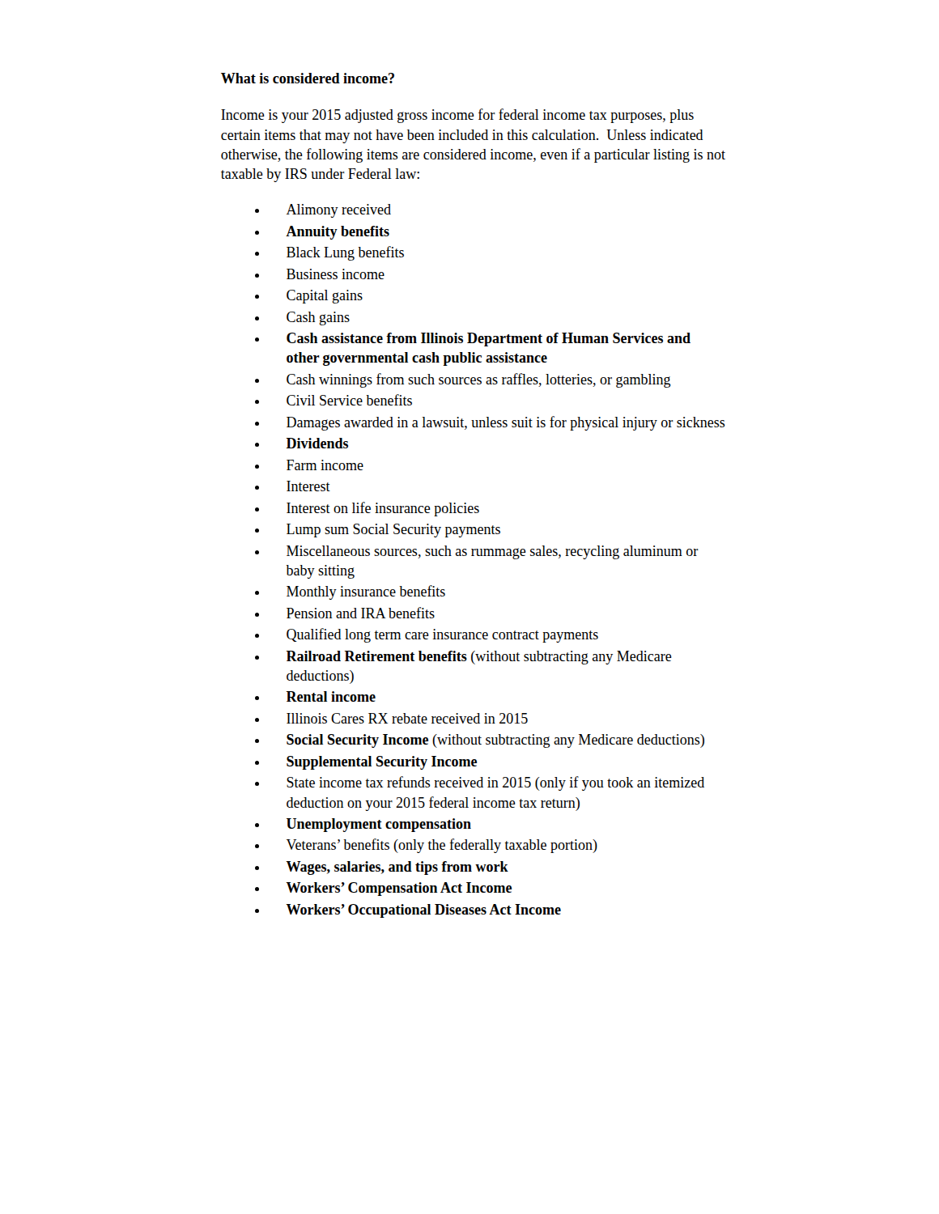What is considered income?
Income is your 2015 adjusted gross income for federal income tax purposes, plus certain items that may not have been included in this calculation. Unless indicated otherwise, the following items are considered income, even if a particular listing is not taxable by IRS under Federal law:
Alimony received
Annuity benefits
Black Lung benefits
Business income
Capital gains
Cash gains
Cash assistance from Illinois Department of Human Services and other governmental cash public assistance
Cash winnings from such sources as raffles, lotteries, or gambling
Civil Service benefits
Damages awarded in a lawsuit, unless suit is for physical injury or sickness
Dividends
Farm income
Interest
Interest on life insurance policies
Lump sum Social Security payments
Miscellaneous sources, such as rummage sales, recycling aluminum or baby sitting
Monthly insurance benefits
Pension and IRA benefits
Qualified long term care insurance contract payments
Railroad Retirement benefits (without subtracting any Medicare deductions)
Rental income
Illinois Cares RX rebate received in 2015
Social Security Income (without subtracting any Medicare deductions)
Supplemental Security Income
State income tax refunds received in 2015 (only if you took an itemized deduction on your 2015 federal income tax return)
Unemployment compensation
Veterans’ benefits (only the federally taxable portion)
Wages, salaries, and tips from work
Workers’ Compensation Act Income
Workers’ Occupational Diseases Act Income